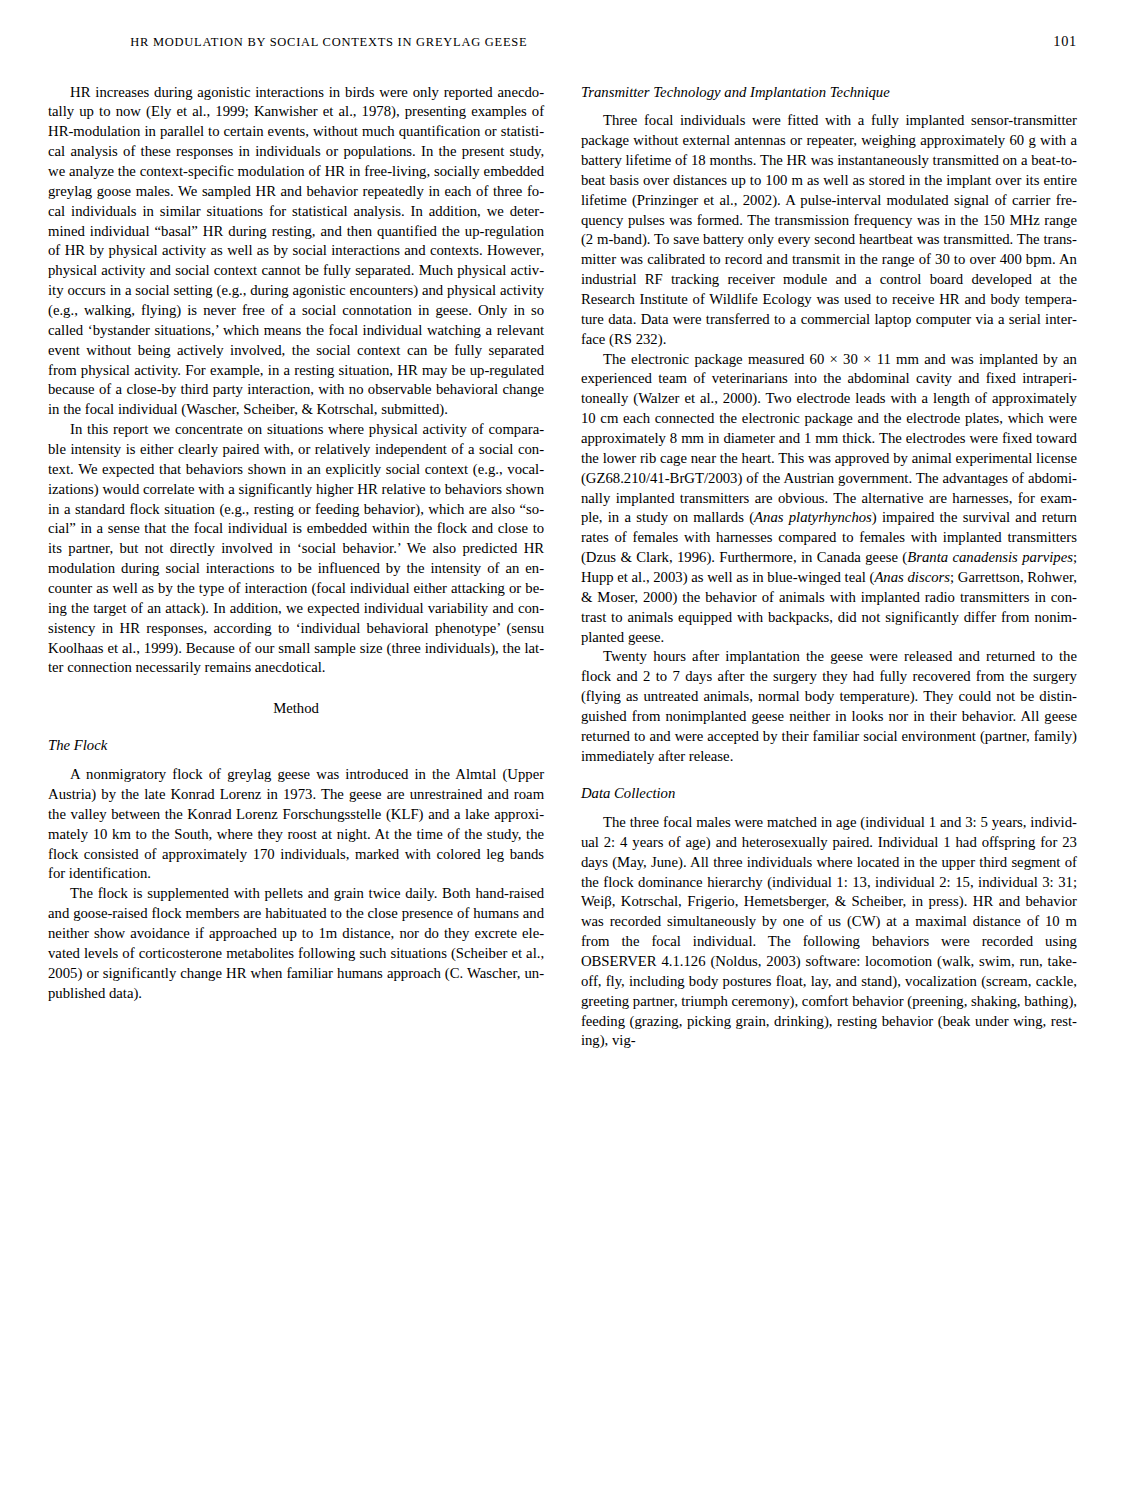HR modulation by social contexts in greylag geese 101
HR increases during agonistic interactions in birds were only reported anecdotally up to now (Ely et al., 1999; Kanwisher et al., 1978), presenting examples of HR-modulation in parallel to certain events, without much quantification or statistical analysis of these responses in individuals or populations. In the present study, we analyze the context-specific modulation of HR in free-living, socially embedded greylag goose males. We sampled HR and behavior repeatedly in each of three focal individuals in similar situations for statistical analysis. In addition, we determined individual “basal” HR during resting, and then quantified the up-regulation of HR by physical activity as well as by social interactions and contexts. However, physical activity and social context cannot be fully separated. Much physical activity occurs in a social setting (e.g., during agonistic encounters) and physical activity (e.g., walking, flying) is never free of a social connotation in geese. Only in so called ‘bystander situations,’ which means the focal individual watching a relevant event without being actively involved, the social context can be fully separated from physical activity. For example, in a resting situation, HR may be up-regulated because of a close-by third party interaction, with no observable behavioral change in the focal individual (Wascher, Scheiber, & Kotrschal, submitted).
In this report we concentrate on situations where physical activity of comparable intensity is either clearly paired with, or relatively independent of a social context. We expected that behaviors shown in an explicitly social context (e.g., vocalizations) would correlate with a significantly higher HR relative to behaviors shown in a standard flock situation (e.g., resting or feeding behavior), which are also “social” in a sense that the focal individual is embedded within the flock and close to its partner, but not directly involved in ‘social behavior.’ We also predicted HR modulation during social interactions to be influenced by the intensity of an encounter as well as by the type of interaction (focal individual either attacking or being the target of an attack). In addition, we expected individual variability and consistency in HR responses, according to ‘individual behavioral phenotype’ (sensu Koolhaas et al., 1999). Because of our small sample size (three individuals), the latter connection necessarily remains anecdotical.
Method
The Flock
A nonmigratory flock of greylag geese was introduced in the Almtal (Upper Austria) by the late Konrad Lorenz in 1973. The geese are unrestrained and roam the valley between the Konrad Lorenz Forschungsstelle (KLF) and a lake approximately 10 km to the South, where they roost at night. At the time of the study, the flock consisted of approximately 170 individuals, marked with colored leg bands for identification.
The flock is supplemented with pellets and grain twice daily. Both hand-raised and goose-raised flock members are habituated to the close presence of humans and neither show avoidance if approached up to 1m distance, nor do they excrete elevated levels of corticosterone metabolites following such situations (Scheiber et al., 2005) or significantly change HR when familiar humans approach (C. Wascher, unpublished data).
Transmitter Technology and Implantation Technique
Three focal individuals were fitted with a fully implanted sensor-transmitter package without external antennas or repeater, weighing approximately 60 g with a battery lifetime of 18 months. The HR was instantaneously transmitted on a beat-to-beat basis over distances up to 100 m as well as stored in the implant over its entire lifetime (Prinzinger et al., 2002). A pulse-interval modulated signal of carrier frequency pulses was formed. The transmission frequency was in the 150 MHz range (2 m-band). To save battery only every second heartbeat was transmitted. The transmitter was calibrated to record and transmit in the range of 30 to over 400 bpm. An industrial RF tracking receiver module and a control board developed at the Research Institute of Wildlife Ecology was used to receive HR and body temperature data. Data were transferred to a commercial laptop computer via a serial interface (RS 232).
The electronic package measured 60 × 30 × 11 mm and was implanted by an experienced team of veterinarians into the abdominal cavity and fixed intraperitoneally (Walzer et al., 2000). Two electrode leads with a length of approximately 10 cm each connected the electronic package and the electrode plates, which were approximately 8 mm in diameter and 1 mm thick. The electrodes were fixed toward the lower rib cage near the heart. This was approved by animal experimental license (GZ68.210/41-BrGT/2003) of the Austrian government. The advantages of abdominally implanted transmitters are obvious. The alternative are harnesses, for example, in a study on mallards (Anas platyrhynchos) impaired the survival and return rates of females with harnesses compared to females with implanted transmitters (Dzus & Clark, 1996). Furthermore, in Canada geese (Branta canadensis parvipes; Hupp et al., 2003) as well as in blue-winged teal (Anas discors; Garrettson, Rohwer, & Moser, 2000) the behavior of animals with implanted radio transmitters in contrast to animals equipped with backpacks, did not significantly differ from nonimplanted geese.
Twenty hours after implantation the geese were released and returned to the flock and 2 to 7 days after the surgery they had fully recovered from the surgery (flying as untreated animals, normal body temperature). They could not be distinguished from nonimplanted geese neither in looks nor in their behavior. All geese returned to and were accepted by their familiar social environment (partner, family) immediately after release.
Data Collection
The three focal males were matched in age (individual 1 and 3: 5 years, individual 2: 4 years of age) and heterosexually paired. Individual 1 had offspring for 23 days (May, June). All three individuals where located in the upper third segment of the flock dominance hierarchy (individual 1: 13, individual 2: 15, individual 3: 31; Weiβ, Kotrschal, Frigerio, Hemetsberger, & Scheiber, in press). HR and behavior was recorded simultaneously by one of us (CW) at a maximal distance of 10 m from the focal individual. The following behaviors were recorded using OBSERVER 4.1.126 (Noldus, 2003) software: locomotion (walk, swim, run, takeoff, fly, including body postures float, lay, and stand), vocalization (scream, cackle, greeting partner, triumph ceremony), comfort behavior (preening, shaking, bathing), feeding (grazing, picking grain, drinking), resting behavior (beak under wing, resting), vig-